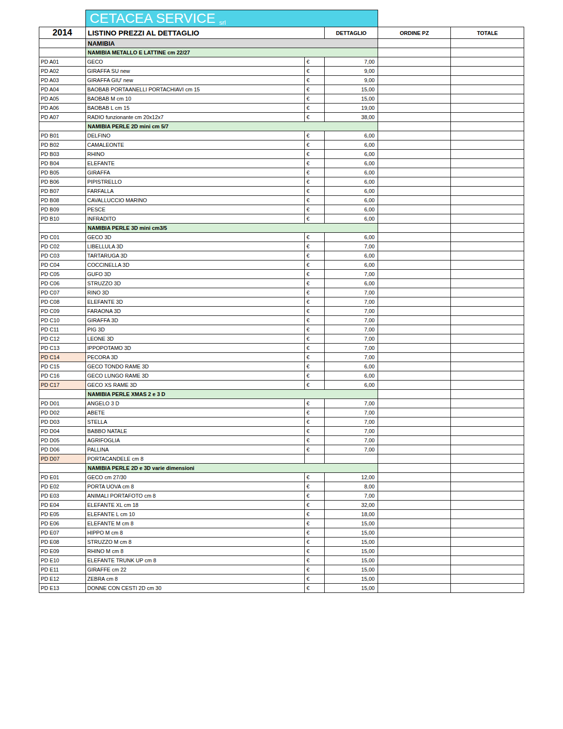| | CETACEA SERVICE srl | | |
| 2014 | LISTINO PREZZI AL DETTAGLIO | DETTAGLIO | ORDINE PZ | TOTALE |
| | NAMIBIA | | |
| | NAMIBIA METALLO E LATTINE cm 22/27 | | |
| PD A01 | GECO | € | 7,00 | | |
| PD A02 | GIRAFFA SU new | € | 9,00 | | |
| PD A03 | GIRAFFA GIU' new | € | 9,00 | | |
| PD A04 | BAOBAB PORTAANELLI PORTACHIAVI cm 15 | € | 15,00 | | |
| PD A05 | BAOBAB M cm 10 | € | 15,00 | | |
| PD A06 | BAOBAB L cm 15 | € | 19,00 | | |
| PD A07 | RADIO funzionante cm 20x12x7 | € | 38,00 | | |
| | NAMIBIA PERLE 2D mini cm 5/7 | | |
| PD B01 | DELFINO | € | 6,00 | | |
| PD B02 | CAMALEONTE | € | 6,00 | | |
| PD B03 | RHINO | € | 6,00 | | |
| PD B04 | ELEFANTE | € | 6,00 | | |
| PD B05 | GIRAFFA | € | 6,00 | | |
| PD B06 | PIPISTRELLO | € | 6,00 | | |
| PD B07 | FARFALLA | € | 6,00 | | |
| PD B08 | CAVALLUCCIO MARINO | € | 6,00 | | |
| PD B09 | PESCE | € | 6,00 | | |
| PD B10 | INFRADITO | € | 6,00 | | |
| | NAMIBIA PERLE 3D mini cm3/5 | | |
| PD C01 | GECO 3D | € | 6,00 | | |
| PD C02 | LIBELLULA 3D | € | 7,00 | | |
| PD C03 | TARTARUGA 3D | € | 6,00 | | |
| PD C04 | COCCINELLA 3D | € | 6,00 | | |
| PD C05 | GUFO 3D | € | 7,00 | | |
| PD C06 | STRUZZO 3D | € | 6,00 | | |
| PD C07 | RINO 3D | € | 7,00 | | |
| PD C08 | ELEFANTE 3D | € | 7,00 | | |
| PD C09 | FARAONA 3D | € | 7,00 | | |
| PD C10 | GIRAFFA 3D | € | 7,00 | | |
| PD C11 | PIG 3D | € | 7,00 | | |
| PD C12 | LEONE 3D | € | 7,00 | | |
| PD C13 | IPPOPOTAMO 3D | € | 7,00 | | |
| PD C14 | PECORA 3D | € | 7,00 | | |
| PD C15 | GECO TONDO RAME 3D | € | 6,00 | | |
| PD C16 | GECO LUNGO RAME 3D | € | 6,00 | | |
| PD C17 | GECO XS RAME 3D | € | 6,00 | | |
| | NAMIBIA PERLE XMAS 2 e 3 D | | |
| PD D01 | ANGELO 3 D | € | 7,00 | | |
| PD D02 | ABETE | € | 7,00 | | |
| PD D03 | STELLA | € | 7,00 | | |
| PD D04 | BABBO NATALE | € | 7,00 | | |
| PD D05 | AGRIFOGLIA | € | 7,00 | | |
| PD D06 | PALLINA | € | 7,00 | | |
| PD D07 | PORTACANDELE cm 8 | | | | |
| | NAMIBIA PERLE 2D e 3D varie dimensioni | | |
| PD E01 | GECO cm 27/30 | € | 12,00 | | |
| PD E02 | PORTA UOVA cm 8 | € | 8,00 | | |
| PD E03 | ANIMALI PORTAFOTO cm 8 | € | 7,00 | | |
| PD E04 | ELEFANTE XL cm 18 | € | 32,00 | | |
| PD E05 | ELEFANTE L cm 10 | € | 18,00 | | |
| PD E06 | ELEFANTE M cm 8 | € | 15,00 | | |
| PD E07 | HIPPO M cm 8 | € | 15,00 | | |
| PD E08 | STRUZZO M cm 8 | € | 15,00 | | |
| PD E09 | RHINO M cm 8 | € | 15,00 | | |
| PD E10 | ELEFANTE TRUNK UP cm 8 | € | 15,00 | | |
| PD E11 | GIRAFFE cm 22 | € | 15,00 | | |
| PD E12 | ZEBRA cm 8 | € | 15,00 | | |
| PD E13 | DONNE CON CESTI 2D cm 30 | € | 15,00 | | |